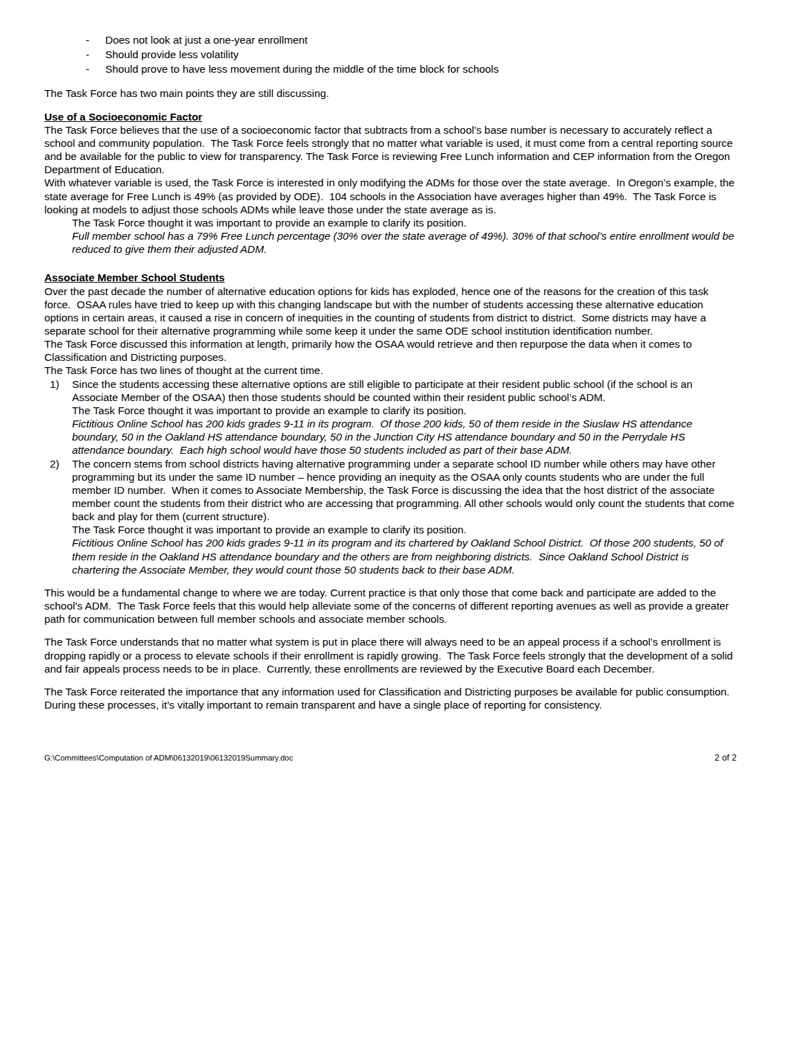Does not look at just a one-year enrollment
Should provide less volatility
Should prove to have less movement during the middle of the time block for schools
The Task Force has two main points they are still discussing.
Use of a Socioeconomic Factor
The Task Force believes that the use of a socioeconomic factor that subtracts from a school’s base number is necessary to accurately reflect a school and community population. The Task Force feels strongly that no matter what variable is used, it must come from a central reporting source and be available for the public to view for transparency. The Task Force is reviewing Free Lunch information and CEP information from the Oregon Department of Education.
With whatever variable is used, the Task Force is interested in only modifying the ADMs for those over the state average. In Oregon’s example, the state average for Free Lunch is 49% (as provided by ODE). 104 schools in the Association have averages higher than 49%. The Task Force is looking at models to adjust those schools ADMs while leave those under the state average as is.
The Task Force thought it was important to provide an example to clarify its position.
Full member school has a 79% Free Lunch percentage (30% over the state average of 49%). 30% of that school’s entire enrollment would be reduced to give them their adjusted ADM.
Associate Member School Students
Over the past decade the number of alternative education options for kids has exploded, hence one of the reasons for the creation of this task force. OSAA rules have tried to keep up with this changing landscape but with the number of students accessing these alternative education options in certain areas, it caused a rise in concern of inequities in the counting of students from district to district. Some districts may have a separate school for their alternative programming while some keep it under the same ODE school institution identification number.
The Task Force discussed this information at length, primarily how the OSAA would retrieve and then repurpose the data when it comes to Classification and Districting purposes.
The Task Force has two lines of thought at the current time.
Since the students accessing these alternative options are still eligible to participate at their resident public school (if the school is an Associate Member of the OSAA) then those students should be counted within their resident public school’s ADM.
The Task Force thought it was important to provide an example to clarify its position.
Fictitious Online School has 200 kids grades 9-11 in its program. Of those 200 kids, 50 of them reside in the Siuslaw HS attendance boundary, 50 in the Oakland HS attendance boundary, 50 in the Junction City HS attendance boundary and 50 in the Perrydale HS attendance boundary. Each high school would have those 50 students included as part of their base ADM.
The concern stems from school districts having alternative programming under a separate school ID number while others may have other programming but its under the same ID number – hence providing an inequity as the OSAA only counts students who are under the full member ID number. When it comes to Associate Membership, the Task Force is discussing the idea that the host district of the associate member count the students from their district who are accessing that programming. All other schools would only count the students that come back and play for them (current structure).
The Task Force thought it was important to provide an example to clarify its position.
Fictitious Online School has 200 kids grades 9-11 in its program and its chartered by Oakland School District. Of those 200 students, 50 of them reside in the Oakland HS attendance boundary and the others are from neighboring districts. Since Oakland School District is chartering the Associate Member, they would count those 50 students back to their base ADM.
This would be a fundamental change to where we are today. Current practice is that only those that come back and participate are added to the school’s ADM. The Task Force feels that this would help alleviate some of the concerns of different reporting avenues as well as provide a greater path for communication between full member schools and associate member schools.
The Task Force understands that no matter what system is put in place there will always need to be an appeal process if a school’s enrollment is dropping rapidly or a process to elevate schools if their enrollment is rapidly growing. The Task Force feels strongly that the development of a solid and fair appeals process needs to be in place. Currently, these enrollments are reviewed by the Executive Board each December.
The Task Force reiterated the importance that any information used for Classification and Districting purposes be available for public consumption. During these processes, it’s vitally important to remain transparent and have a single place of reporting for consistency.
G:\Committees\Computation of ADM\06132019\06132019Summary.doc 2 of 2